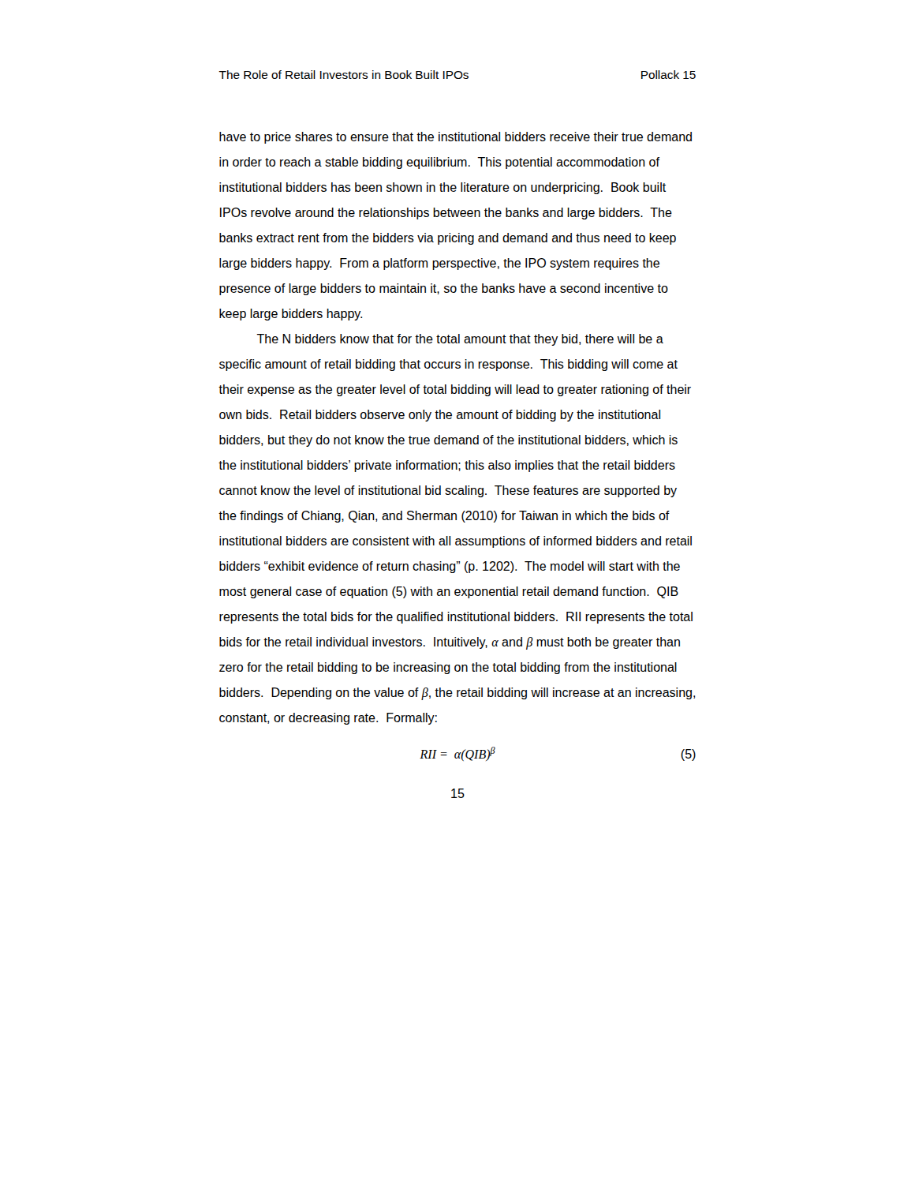The Role of Retail Investors in Book Built IPOs
Pollack 15
have to price shares to ensure that the institutional bidders receive their true demand in order to reach a stable bidding equilibrium. This potential accommodation of institutional bidders has been shown in the literature on underpricing. Book built IPOs revolve around the relationships between the banks and large bidders. The banks extract rent from the bidders via pricing and demand and thus need to keep large bidders happy. From a platform perspective, the IPO system requires the presence of large bidders to maintain it, so the banks have a second incentive to keep large bidders happy.
The N bidders know that for the total amount that they bid, there will be a specific amount of retail bidding that occurs in response. This bidding will come at their expense as the greater level of total bidding will lead to greater rationing of their own bids. Retail bidders observe only the amount of bidding by the institutional bidders, but they do not know the true demand of the institutional bidders, which is the institutional bidders’ private information; this also implies that the retail bidders cannot know the level of institutional bid scaling. These features are supported by the findings of Chiang, Qian, and Sherman (2010) for Taiwan in which the bids of institutional bidders are consistent with all assumptions of informed bidders and retail bidders “exhibit evidence of return chasing” (p. 1202). The model will start with the most general case of equation (5) with an exponential retail demand function. QIB represents the total bids for the qualified institutional bidders. RII represents the total bids for the retail individual investors. Intuitively, α and β must both be greater than zero for the retail bidding to be increasing on the total bidding from the institutional bidders. Depending on the value of β, the retail bidding will increase at an increasing, constant, or decreasing rate. Formally:
RII = α(QIB)β (5)
15